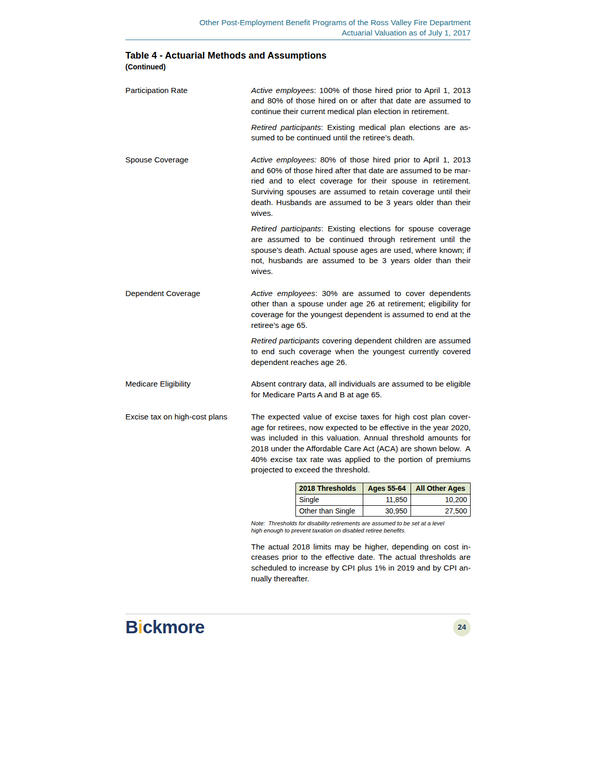Other Post-Employment Benefit Programs of the Ross Valley Fire Department Actuarial Valuation as of July 1, 2017
Table 4 - Actuarial Methods and Assumptions
(Continued)
| Participation Rate | Active employees : 100% of those hired prior to April 1, 2013 and 80% of those hired on or after that date are assumed to continue their current medical plan election in retirement. Retired participants : Existing medical plan elections are assumed to be continued until the retiree’s death. |
| Spouse Coverage | Active employees: 80% of those hired prior to April 1, 2013 and 60% of those hired after that date are assumed to be married and to elect coverage for their spouse in retirement. Surviving spouses are assumed to retain coverage until their death. Husbands are assumed to be 3 years older than their wives. Retired participants : Existing elections for spouse coverage are assumed to be continued through retirement until the spouse’s death. Actual spouse ages are used, where known; if not, husbands are assumed to be 3 years older than their wives. |
| Dependent Coverage | Active employees : 30% are assumed to cover dependents other than a spouse under age 26 at retirement; eligibility for coverage for the youngest dependent is assumed to end at the retiree’s age 65. Retired participants covering dependent children are assumed to end such coverage when the youngest currently covered dependent reaches age 26. |
| Medicare Eligibility | Absent contrary data, all individuals are assumed to be eligible for Medicare Parts A and B at age 65. |
| Excise tax on high-cost plans | The expected value of excise taxes for high cost plan coverage for retirees, now expected to be effective in the year 2020, was included in this valuation. Annual threshold amounts for 2018 under the Affordable Care Act (ACA) are shown below. A 40% excise tax rate was applied to the portion of premiums projected to exceed the threshold. / 2018 Thresholds / Ages 55-64 / All Other Ages / / --- / --- / --- / / Single / 11,850 / 10,200 / / Other than Single / 30,950 / 27,500 / Note: Thresholds for disability retirements are assumed to be set at a level high enough to prevent taxation on disabled retiree benefits. The actual 2018 limits may be higher, depending on cost increases prior to the effective date. The actual thresholds are scheduled to increase by CPI plus 1% in 2019 and by CPI annually thereafter. |
Bickmore
24